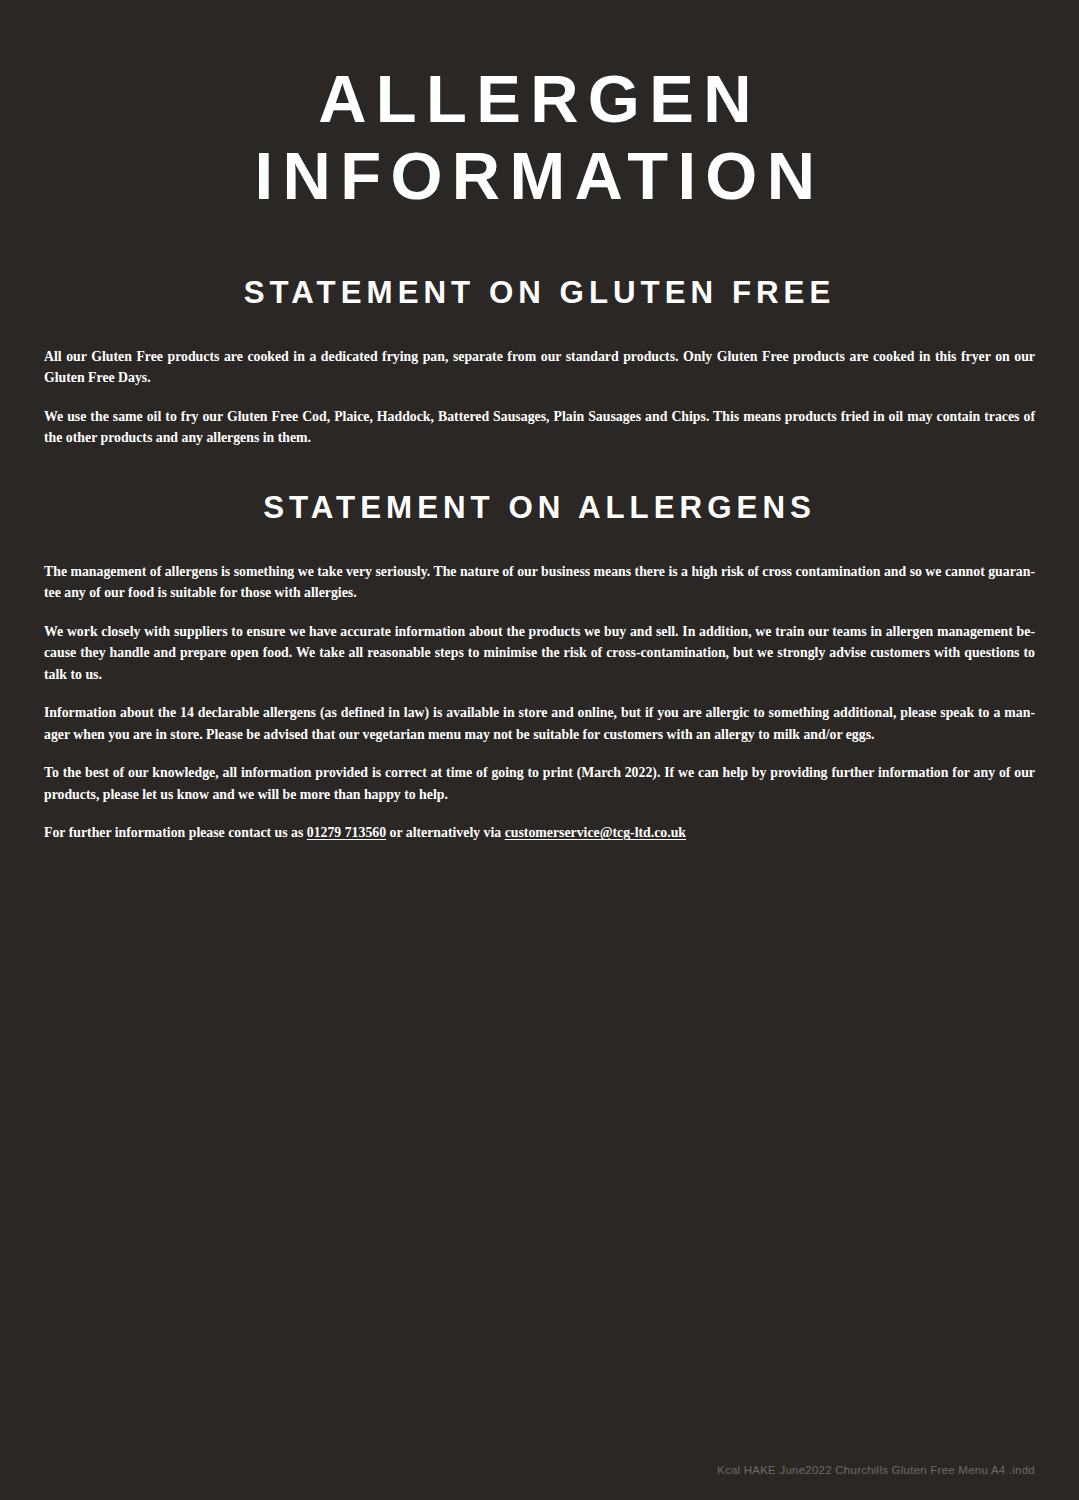Allergen Information
Statement on Gluten Free
All our Gluten Free products are cooked in a dedicated frying pan, separate from our standard products. Only Gluten Free products are cooked in this fryer on our Gluten Free Days.
We use the same oil to fry our Gluten Free Cod, Plaice, Haddock, Battered Sausages, Plain Sausages and Chips. This means products fried in oil may contain traces of the other products and any allergens in them.
Statement on Allergens
The management of allergens is something we take very seriously. The nature of our business means there is a high risk of cross contamination and so we cannot guarantee any of our food is suitable for those with allergies.
We work closely with suppliers to ensure we have accurate information about the products we buy and sell. In addition, we train our teams in allergen management because they handle and prepare open food. We take all reasonable steps to minimise the risk of cross-contamination, but we strongly advise customers with questions to talk to us.
Information about the 14 declarable allergens (as defined in law) is available in store and online, but if you are allergic to something additional, please speak to a manager when you are in store. Please be advised that our vegetarian menu may not be suitable for customers with an allergy to milk and/or eggs.
To the best of our knowledge, all information provided is correct at time of going to print (March 2022). If we can help by providing further information for any of our products, please let us know and we will be more than happy to help.
For further information please contact us as 01279 713560 or alternatively via customerservice@tcg-ltd.co.uk
Kcal HAKE June2022 Churchills Gluten Free Menu A4 .indd